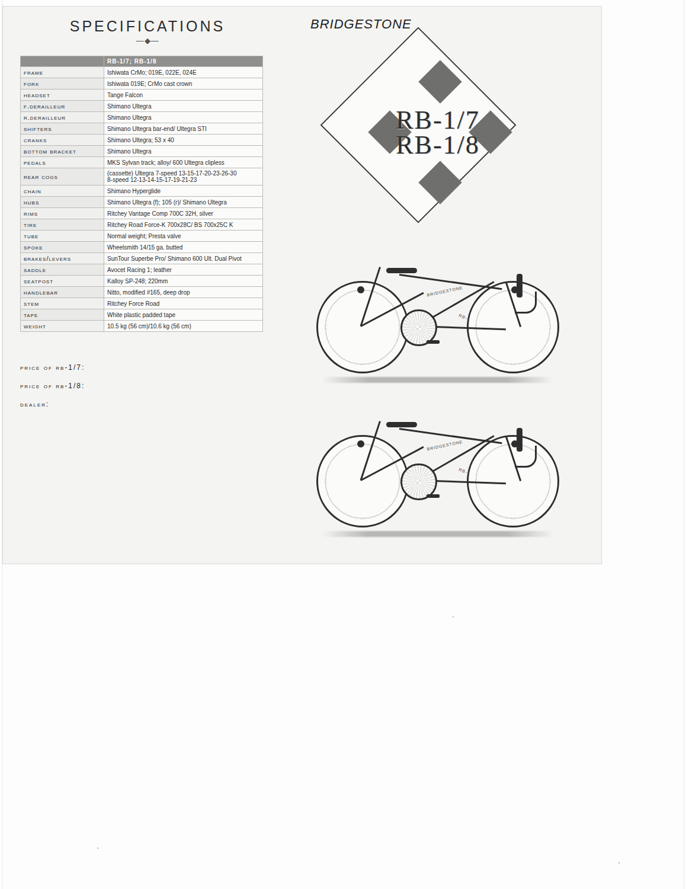SPECIFICATIONS
—◆—
| | RB-1/7; RB-1/8 |
| --- | --- |
| Frame | Ishiwata CrMo; 019E, 022E, 024E |
| Fork | Ishiwata 019E; CrMo cast crown |
| Headset | Tange Falcon |
| F.Derailleur | Shimano Ultegra |
| R.Derailleur | Shimano Ultegra |
| Shifters | Shimano Ultegra bar-end/ Ultegra STI |
| Cranks | Shimano Ultegra; 53 x 40 |
| Bottom Bracket | Shimano Ultegra |
| Pedals | MKS Sylvan track; alloy/ 600 Ultegra clipless |
| Rear Cogs | (cassette) Ultegra 7-speed 13-15-17-20-23-26-30 8-speed 12-13-14-15-17-19-21-23 |
| Chain | Shimano Hyperglide |
| Hubs | Shimano Ultegra (f); 105 (r)/ Shimano Ultegra |
| Rims | Ritchey Vantage Comp 700C 32H, silver |
| Tire | Ritchey Road Force-K 700x28C/ BS 700x25C K |
| Tube | Normal weight; Presta valve |
| Spoke | Wheelsmith 14/15 ga. butted |
| Brakes/Levers | SunTour Superbe Pro/ Shimano 600 Ult. Dual Pivot |
| Saddle | Avocet Racing 1; leather |
| Seatpost | Kalloy SP-248; 220mm |
| Handlebar | Nitto, modified #165, deep drop |
| Stem | Ritchey Force Road |
| Tape | White plastic padded tape |
| Weight | 10.5 kg (56 cm)/10.6 kg (56 cm) |
Price of RB-1/7:
Price of RB-1/8:
Dealer:
BRIDGESTONE
RB-1/7
RB-1/8
BRIDGESTONE
RB-1
BRIDGESTONE
RB-1